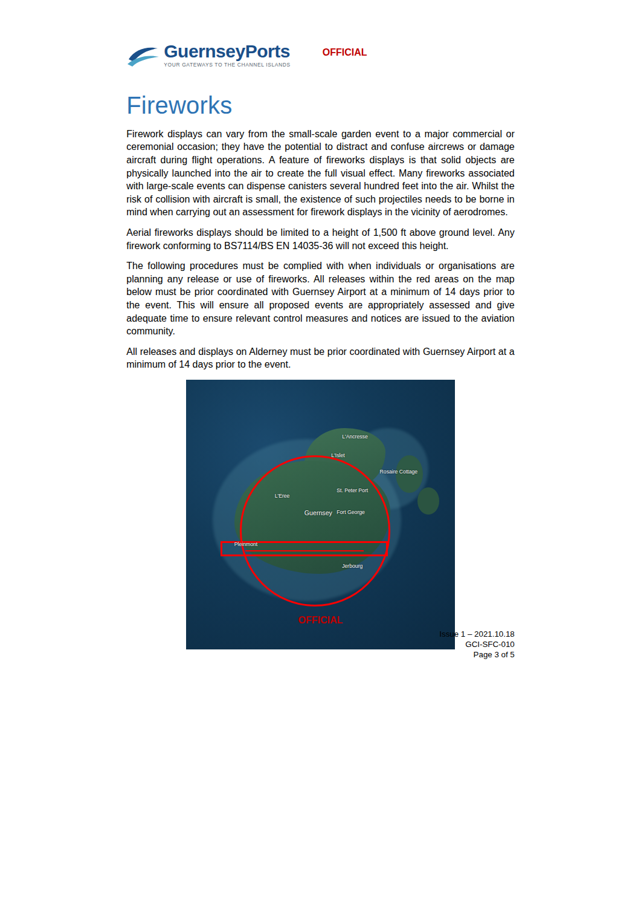GuernseyPorts
Your gateways to the Channel Islands
OFFICIAL
Fireworks
Firework displays can vary from the small-scale garden event to a major commercial or ceremonial occasion; they have the potential to distract and confuse aircrews or damage aircraft during flight operations. A feature of fireworks displays is that solid objects are physically launched into the air to create the full visual effect. Many fireworks associated with large-scale events can dispense canisters several hundred feet into the air. Whilst the risk of collision with aircraft is small, the existence of such projectiles needs to be borne in mind when carrying out an assessment for firework displays in the vicinity of aerodromes.
Aerial fireworks displays should be limited to a height of 1,500 ft above ground level. Any firework conforming to BS7114/BS EN 14035-36 will not exceed this height.
The following procedures must be complied with when individuals or organisations are planning any release or use of fireworks. All releases within the red areas on the map below must be prior coordinated with Guernsey Airport at a minimum of 14 days prior to the event. This will ensure all proposed events are appropriately assessed and give adequate time to ensure relevant control measures and notices are issued to the aviation community.
All releases and displays on Alderney must be prior coordinated with Guernsey Airport at a minimum of 14 days prior to the event.
L'Ancresse L'Islet Rosaire Cottage St. Peter Port L'Eree Guernsey Fort George Pleinmont Jerbourg
OFFICIAL
Issue 1 – 2021.10.18
GCI-SFC-010
Page 3 of 5